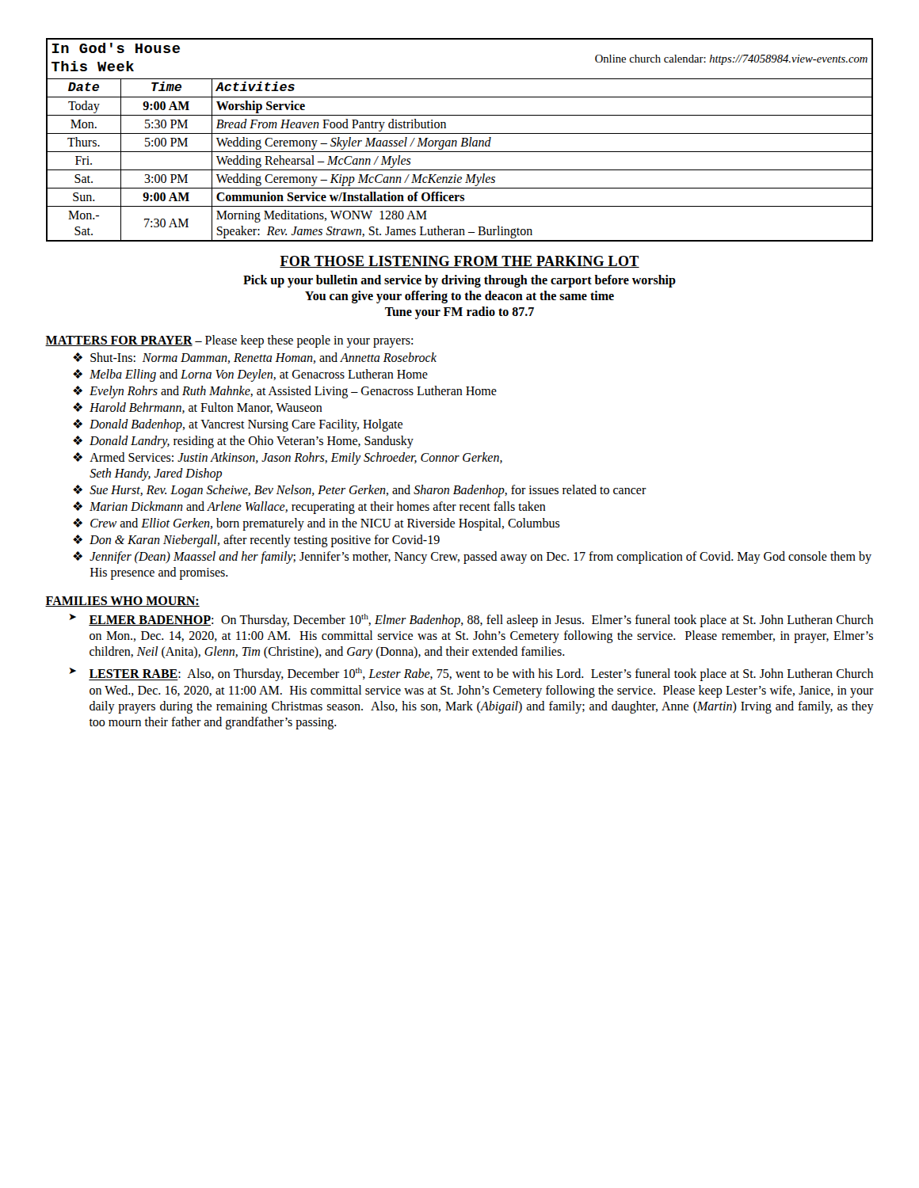| In God's House This Week | Online church calendar: https://74058984.view-events.com |
| Date | Time | Activities |
| Today | 9:00 AM | Worship Service |
| Mon. | 5:30 PM | Bread From Heaven Food Pantry distribution |
| Thurs. | 5:00 PM | Wedding Ceremony – Skyler Maassel / Morgan Bland |
| Fri. | | Wedding Rehearsal – McCann / Myles |
| Sat. | 3:00 PM | Wedding Ceremony – Kipp McCann / McKenzie Myles |
| Sun. | 9:00 AM | Communion Service w/Installation of Officers |
| Mon.- Sat. | 7:30 AM | Morning Meditations, WONW 1280 AM Speaker: Rev. James Strawn , St. James Lutheran – Burlington |
FOR THOSE LISTENING FROM THE PARKING LOT
Pick up your bulletin and service by driving through the carport before worship
You can give your offering to the deacon at the same time
Tune your FM radio to 87.7
MATTERS FOR PRAYER – Please keep these people in your prayers:
Shut-Ins: Norma Damman, Renetta Homan, and Annetta Rosebrock
Melba Elling and Lorna Von Deylen, at Genacross Lutheran Home
Evelyn Rohrs and Ruth Mahnke, at Assisted Living – Genacross Lutheran Home
Harold Behrmann, at Fulton Manor, Wauseon
Donald Badenhop, at Vancrest Nursing Care Facility, Holgate
Donald Landry, residing at the Ohio Veteran’s Home, Sandusky
Armed Services: Justin Atkinson, Jason Rohrs, Emily Schroeder, Connor Gerken,
Seth Handy, Jared Dishop
Sue Hurst, Rev. Logan Scheiwe, Bev Nelson, Peter Gerken, and Sharon Badenhop, for issues related to cancer
Marian Dickmann and Arlene Wallace, recuperating at their homes after recent falls taken
Crew and Elliot Gerken, born prematurely and in the NICU at Riverside Hospital, Columbus
Don & Karan Niebergall, after recently testing positive for Covid-19
Jennifer (Dean) Maassel and her family; Jennifer’s mother, Nancy Crew, passed away on Dec. 17 from complication of Covid. May God console them by His presence and promises.
FAMILIES WHO MOURN:
ELMER BADENHOP: On Thursday, December 10th, Elmer Badenhop, 88, fell asleep in Jesus. Elmer’s funeral took place at St. John Lutheran Church on Mon., Dec. 14, 2020, at 11:00 AM. His committal service was at St. John’s Cemetery following the service. Please remember, in prayer, Elmer’s children, Neil (Anita), Glenn, Tim (Christine), and Gary (Donna), and their extended families.
LESTER RABE: Also, on Thursday, December 10th, Lester Rabe, 75, went to be with his Lord. Lester’s funeral took place at St. John Lutheran Church on Wed., Dec. 16, 2020, at 11:00 AM. His committal service was at St. John’s Cemetery following the service. Please keep Lester’s wife, Janice, in your daily prayers during the remaining Christmas season. Also, his son, Mark (Abigail) and family; and daughter, Anne (Martin) Irving and family, as they too mourn their father and grandfather’s passing.